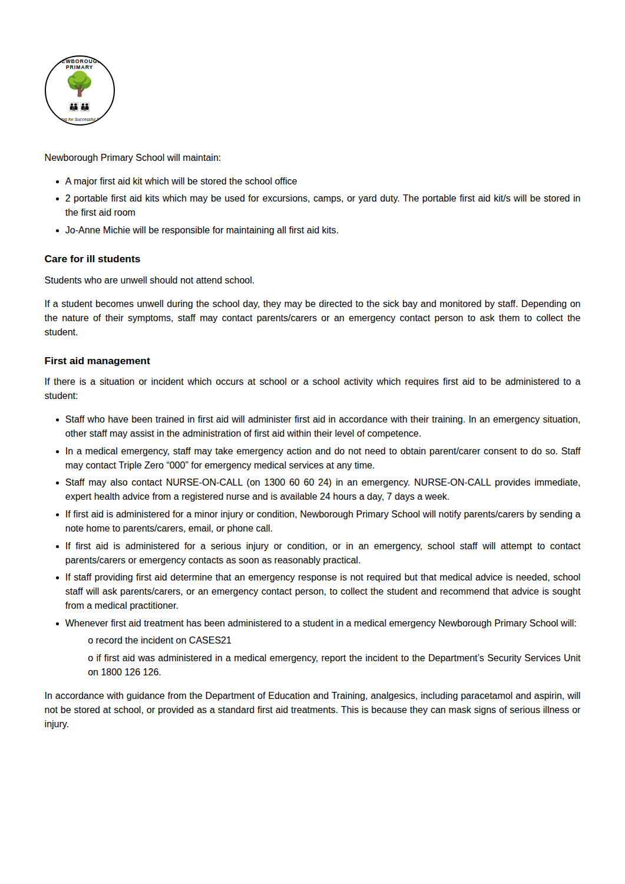NEWBOROUGH PRIMARY 🌳 👪👪 Educating for Successful Futures
Newborough Primary School will maintain:
A major first aid kit which will be stored the school office
2 portable first aid kits which may be used for excursions, camps, or yard duty. The portable first aid kit/s will be stored in the first aid room
Jo-Anne Michie will be responsible for maintaining all first aid kits.
Care for ill students
Students who are unwell should not attend school.
If a student becomes unwell during the school day, they may be directed to the sick bay and monitored by staff. Depending on the nature of their symptoms, staff may contact parents/carers or an emergency contact person to ask them to collect the student.
First aid management
If there is a situation or incident which occurs at school or a school activity which requires first aid to be administered to a student:
Staff who have been trained in first aid will administer first aid in accordance with their training. In an emergency situation, other staff may assist in the administration of first aid within their level of competence.
In a medical emergency, staff may take emergency action and do not need to obtain parent/carer consent to do so. Staff may contact Triple Zero “000” for emergency medical services at any time.
Staff may also contact NURSE-ON-CALL (on 1300 60 60 24) in an emergency. NURSE-ON-CALL provides immediate, expert health advice from a registered nurse and is available 24 hours a day, 7 days a week.
If first aid is administered for a minor injury or condition, Newborough Primary School will notify parents/carers by sending a note home to parents/carers, email, or phone call.
If first aid is administered for a serious injury or condition, or in an emergency, school staff will attempt to contact parents/carers or emergency contacts as soon as reasonably practical.
If staff providing first aid determine that an emergency response is not required but that medical advice is needed, school staff will ask parents/carers, or an emergency contact person, to collect the student and recommend that advice is sought from a medical practitioner.
Whenever first aid treatment has been administered to a student in a medical emergency Newborough Primary School will:
record the incident on CASES21
if first aid was administered in a medical emergency, report the incident to the Department’s Security Services Unit on 1800 126 126.
In accordance with guidance from the Department of Education and Training, analgesics, including paracetamol and aspirin, will not be stored at school, or provided as a standard first aid treatments. This is because they can mask signs of serious illness or injury.